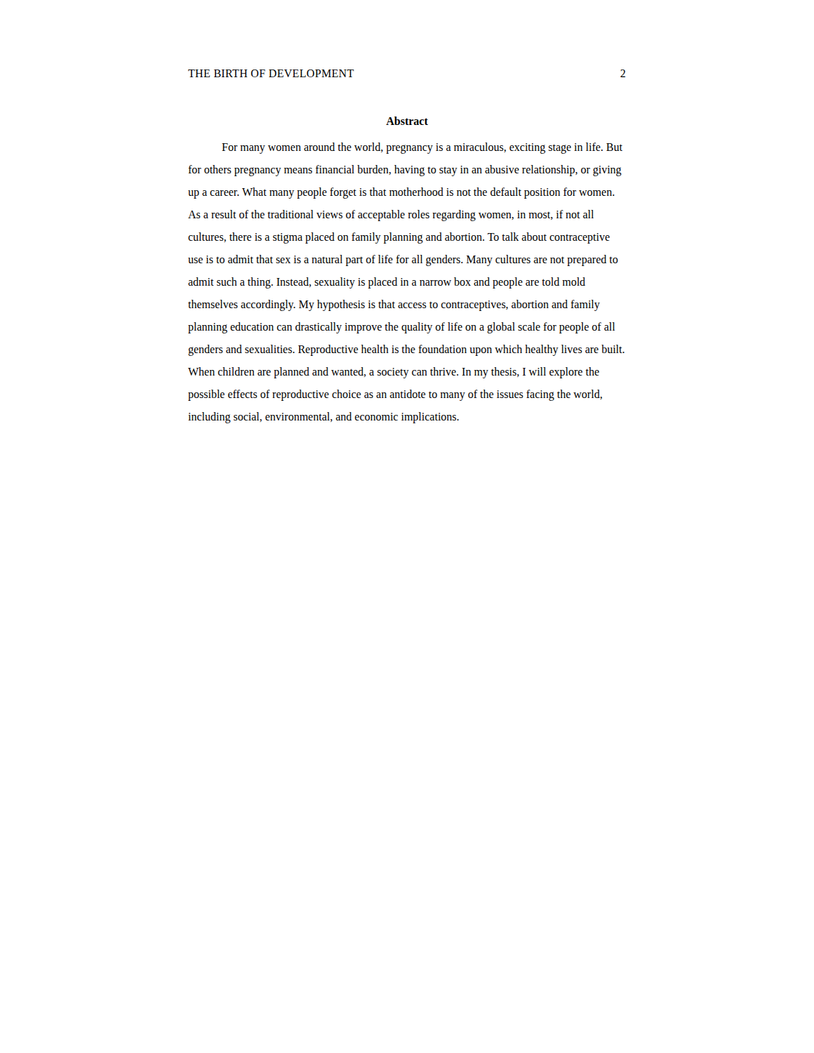The Birth of Development 2
Abstract
For many women around the world, pregnancy is a miraculous, exciting stage in life. But for others pregnancy means financial burden, having to stay in an abusive relationship, or giving up a career. What many people forget is that motherhood is not the default position for women. As a result of the traditional views of acceptable roles regarding women, in most, if not all cultures, there is a stigma placed on family planning and abortion. To talk about contraceptive use is to admit that sex is a natural part of life for all genders. Many cultures are not prepared to admit such a thing. Instead, sexuality is placed in a narrow box and people are told mold themselves accordingly. My hypothesis is that access to contraceptives, abortion and family planning education can drastically improve the quality of life on a global scale for people of all genders and sexualities. Reproductive health is the foundation upon which healthy lives are built. When children are planned and wanted, a society can thrive. In my thesis, I will explore the possible effects of reproductive choice as an antidote to many of the issues facing the world, including social, environmental, and economic implications.